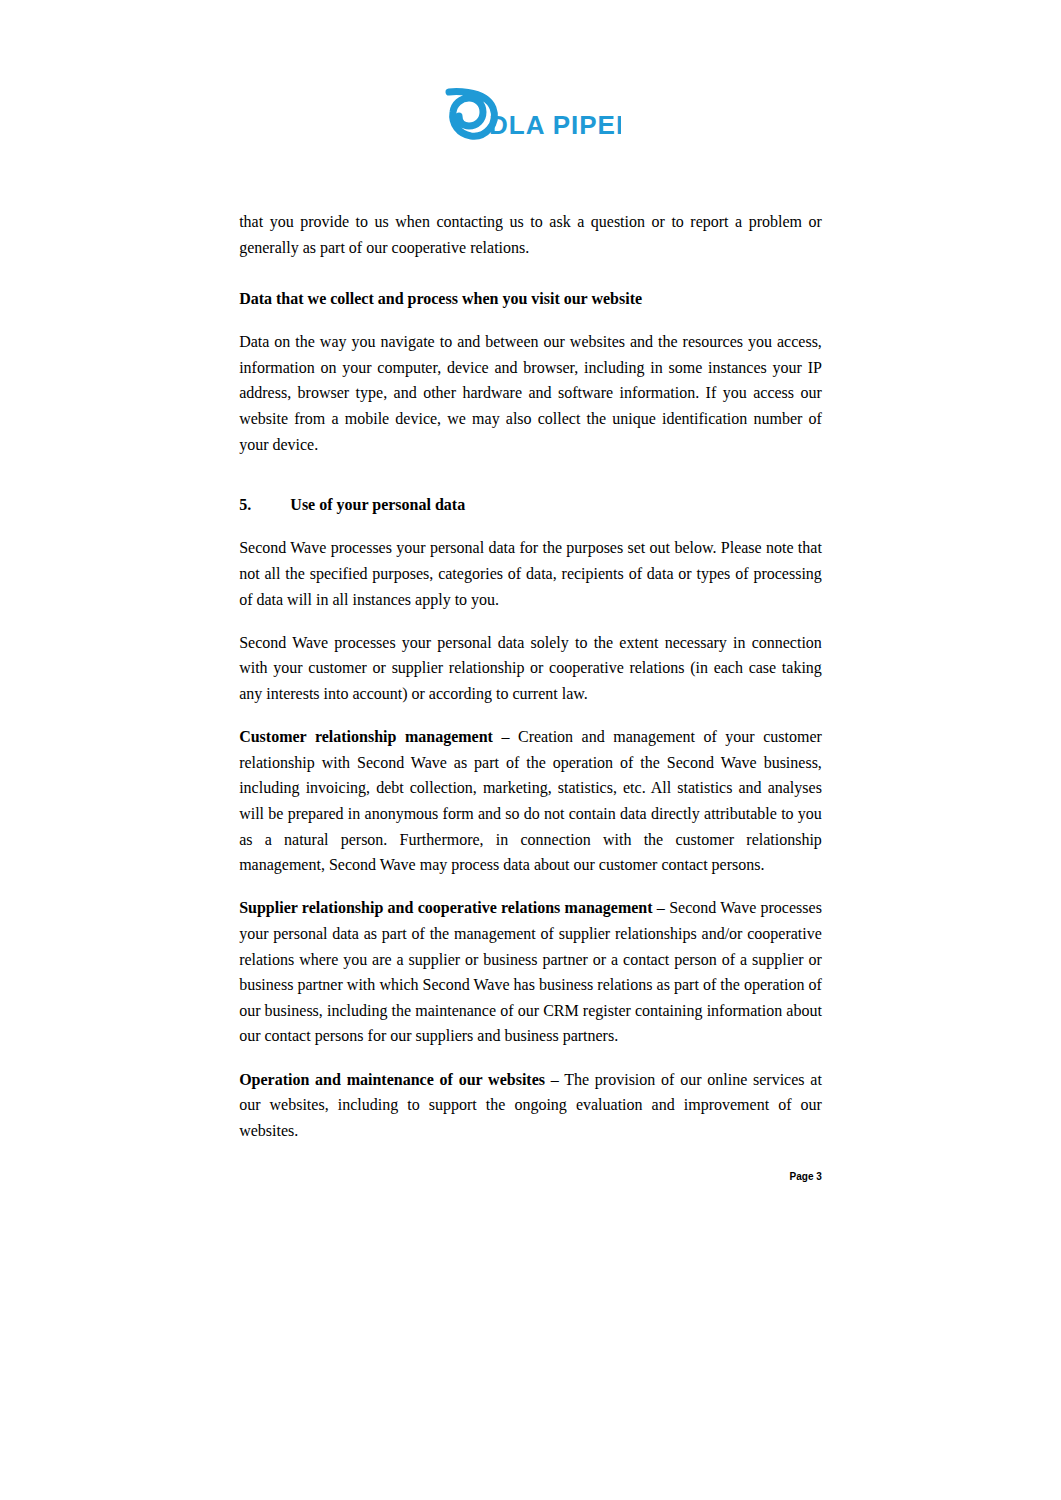DLA PIPER
that you provide to us when contacting us to ask a question or to report a problem or generally as part of our cooperative relations.
Data that we collect and process when you visit our website
Data on the way you navigate to and between our websites and the resources you access, information on your computer, device and browser, including in some instances your IP address, browser type, and other hardware and software information. If you access our website from a mobile device, we may also collect the unique identification number of your device.
5. Use of your personal data
Second Wave processes your personal data for the purposes set out below. Please note that not all the specified purposes, categories of data, recipients of data or types of processing of data will in all instances apply to you.
Second Wave processes your personal data solely to the extent necessary in connection with your customer or supplier relationship or cooperative relations (in each case taking any interests into account) or according to current law.
Customer relationship management – Creation and management of your customer relationship with Second Wave as part of the operation of the Second Wave business, including invoicing, debt collection, marketing, statistics, etc. All statistics and analyses will be prepared in anonymous form and so do not contain data directly attributable to you as a natural person. Furthermore, in connection with the customer relationship management, Second Wave may process data about our customer contact persons.
Supplier relationship and cooperative relations management – Second Wave processes your personal data as part of the management of supplier relationships and/or cooperative relations where you are a supplier or business partner or a contact person of a supplier or business partner with which Second Wave has business relations as part of the operation of our business, including the maintenance of our CRM register containing information about our contact persons for our suppliers and business partners.
Operation and maintenance of our websites – The provision of our online services at our websites, including to support the ongoing evaluation and improvement of our websites.
Page 3